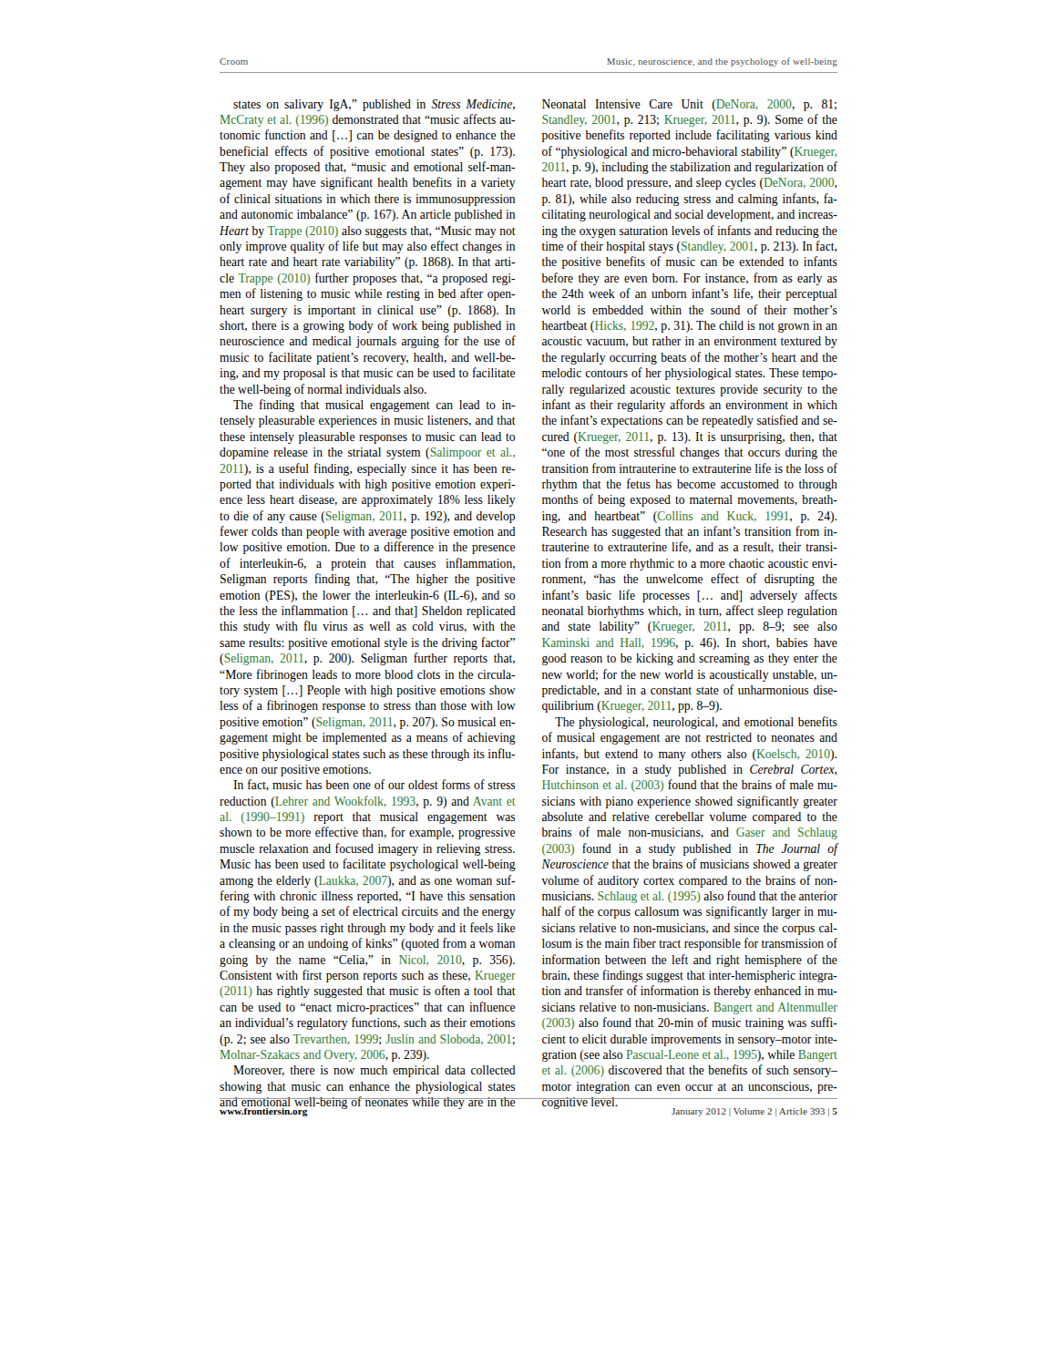Croom
Music, neuroscience, and the psychology of well-being
states on salivary IgA,” published in Stress Medicine, McCraty et al. (1996) demonstrated that “music affects autonomic function and […] can be designed to enhance the beneficial effects of positive emotional states” (p. 173). They also proposed that, “music and emotional self-management may have significant health benefits in a variety of clinical situations in which there is immunosuppression and autonomic imbalance” (p. 167). An article published in Heart by Trappe (2010) also suggests that, “Music may not only improve quality of life but may also effect changes in heart rate and heart rate variability” (p. 1868). In that article Trappe (2010) further proposes that, “a proposed regimen of listening to music while resting in bed after open-heart surgery is important in clinical use” (p. 1868). In short, there is a growing body of work being published in neuroscience and medical journals arguing for the use of music to facilitate patient’s recovery, health, and well-being, and my proposal is that music can be used to facilitate the well-being of normal individuals also.
The finding that musical engagement can lead to intensely pleasurable experiences in music listeners, and that these intensely pleasurable responses to music can lead to dopamine release in the striatal system (Salimpoor et al., 2011), is a useful finding, especially since it has been reported that individuals with high positive emotion experience less heart disease, are approximately 18% less likely to die of any cause (Seligman, 2011, p. 192), and develop fewer colds than people with average positive emotion and low positive emotion. Due to a difference in the presence of interleukin-6, a protein that causes inflammation, Seligman reports finding that, “The higher the positive emotion (PES), the lower the interleukin-6 (IL-6), and so the less the inflammation [… and that] Sheldon replicated this study with flu virus as well as cold virus, with the same results: positive emotional style is the driving factor” (Seligman, 2011, p. 200). Seligman further reports that, “More fibrinogen leads to more blood clots in the circulatory system […] People with high positive emotions show less of a fibrinogen response to stress than those with low positive emotion” (Seligman, 2011, p. 207). So musical engagement might be implemented as a means of achieving positive physiological states such as these through its influence on our positive emotions.
In fact, music has been one of our oldest forms of stress reduction (Lehrer and Wookfolk, 1993, p. 9) and Avant et al. (1990–1991) report that musical engagement was shown to be more effective than, for example, progressive muscle relaxation and focused imagery in relieving stress. Music has been used to facilitate psychological well-being among the elderly (Laukka, 2007), and as one woman suffering with chronic illness reported, “I have this sensation of my body being a set of electrical circuits and the energy in the music passes right through my body and it feels like a cleansing or an undoing of kinks” (quoted from a woman going by the name “Celia,” in Nicol, 2010, p. 356). Consistent with first person reports such as these, Krueger (2011) has rightly suggested that music is often a tool that can be used to “enact micro-practices” that can influence an individual’s regulatory functions, such as their emotions (p. 2; see also Trevarthen, 1999; Juslin and Sloboda, 2001; Molnar-Szakacs and Overy, 2006, p. 239).
Moreover, there is now much empirical data collected showing that music can enhance the physiological states and emotional well-being of neonates while they are in the Neonatal Intensive Care Unit (DeNora, 2000, p. 81; Standley, 2001, p. 213; Krueger, 2011, p. 9). Some of the positive benefits reported include facilitating various kind of “physiological and micro-behavioral stability” (Krueger, 2011, p. 9), including the stabilization and regularization of heart rate, blood pressure, and sleep cycles (DeNora, 2000, p. 81), while also reducing stress and calming infants, facilitating neurological and social development, and increasing the oxygen saturation levels of infants and reducing the time of their hospital stays (Standley, 2001, p. 213). In fact, the positive benefits of music can be extended to infants before they are even born. For instance, from as early as the 24th week of an unborn infant’s life, their perceptual world is embedded within the sound of their mother’s heartbeat (Hicks, 1992, p. 31). The child is not grown in an acoustic vacuum, but rather in an environment textured by the regularly occurring beats of the mother’s heart and the melodic contours of her physiological states. These temporally regularized acoustic textures provide security to the infant as their regularity affords an environment in which the infant’s expectations can be repeatedly satisfied and secured (Krueger, 2011, p. 13). It is unsurprising, then, that “one of the most stressful changes that occurs during the transition from intrauterine to extrauterine life is the loss of rhythm that the fetus has become accustomed to through months of being exposed to maternal movements, breathing, and heartbeat” (Collins and Kuck, 1991, p. 24). Research has suggested that an infant’s transition from intrauterine to extrauterine life, and as a result, their transition from a more rhythmic to a more chaotic acoustic environment, “has the unwelcome effect of disrupting the infant’s basic life processes [… and] adversely affects neonatal biorhythms which, in turn, affect sleep regulation and state lability” (Krueger, 2011, pp. 8–9; see also Kaminski and Hall, 1996, p. 46). In short, babies have good reason to be kicking and screaming as they enter the new world; for the new world is acoustically unstable, unpredictable, and in a constant state of unharmonious disequilibrium (Krueger, 2011, pp. 8–9).
The physiological, neurological, and emotional benefits of musical engagement are not restricted to neonates and infants, but extend to many others also (Koelsch, 2010). For instance, in a study published in Cerebral Cortex, Hutchinson et al. (2003) found that the brains of male musicians with piano experience showed significantly greater absolute and relative cerebellar volume compared to the brains of male non-musicians, and Gaser and Schlaug (2003) found in a study published in The Journal of Neuroscience that the brains of musicians showed a greater volume of auditory cortex compared to the brains of non-musicians. Schlaug et al. (1995) also found that the anterior half of the corpus callosum was significantly larger in musicians relative to non-musicians, and since the corpus callosum is the main fiber tract responsible for transmission of information between the left and right hemisphere of the brain, these findings suggest that inter-hemispheric integration and transfer of information is thereby enhanced in musicians relative to non-musicians. Bangert and Altenmuller (2003) also found that 20-min of music training was sufficient to elicit durable improvements in sensory–motor integration (see also Pascual-Leone et al., 1995), while Bangert et al. (2006) discovered that the benefits of such sensory–motor integration can even occur at an unconscious, precognitive level.
www.frontiersin.org
January 2012 | Volume 2 | Article 393 | 5